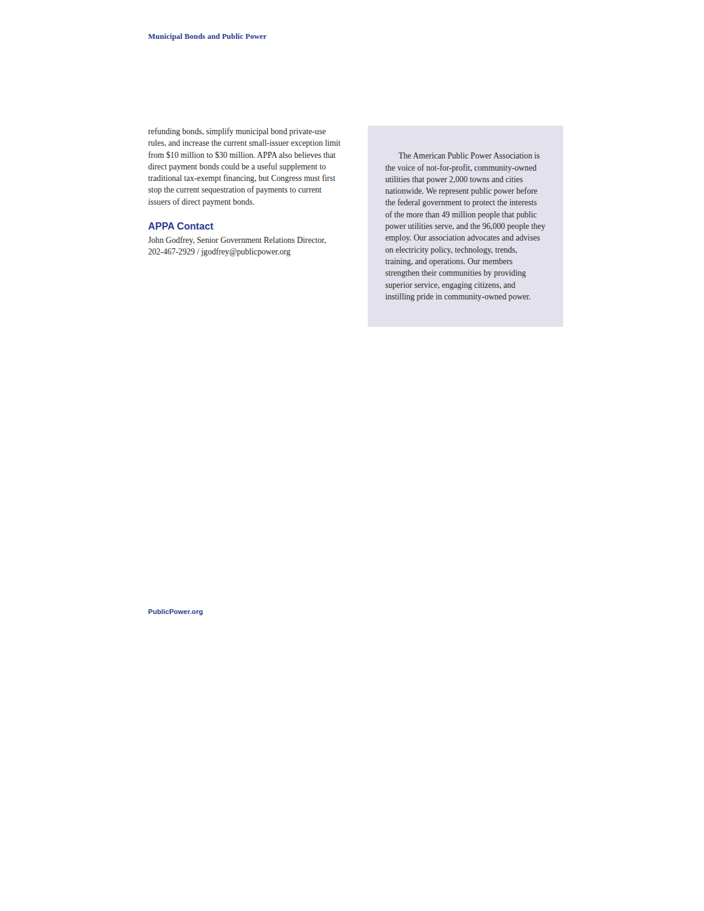Municipal Bonds and Public Power
refunding bonds, simplify municipal bond private-use rules, and increase the current small-issuer exception limit from $10 million to $30 million. APPA also believes that direct payment bonds could be a useful supplement to traditional tax-exempt financing, but Congress must first stop the current sequestration of payments to current issuers of direct payment bonds.
APPA Contact
John Godfrey, Senior Government Relations Director,
202-467-2929 / jgodfrey@publicpower.org
The American Public Power Association is the voice of not-for-profit, community-owned utilities that power 2,000 towns and cities nationwide. We represent public power before the federal government to protect the interests of the more than 49 million people that public power utilities serve, and the 96,000 people they employ. Our association advocates and advises on electricity policy, technology, trends, training, and operations. Our members strengthen their communities by providing superior service, engaging citizens, and instilling pride in community-owned power.
PublicPower.org